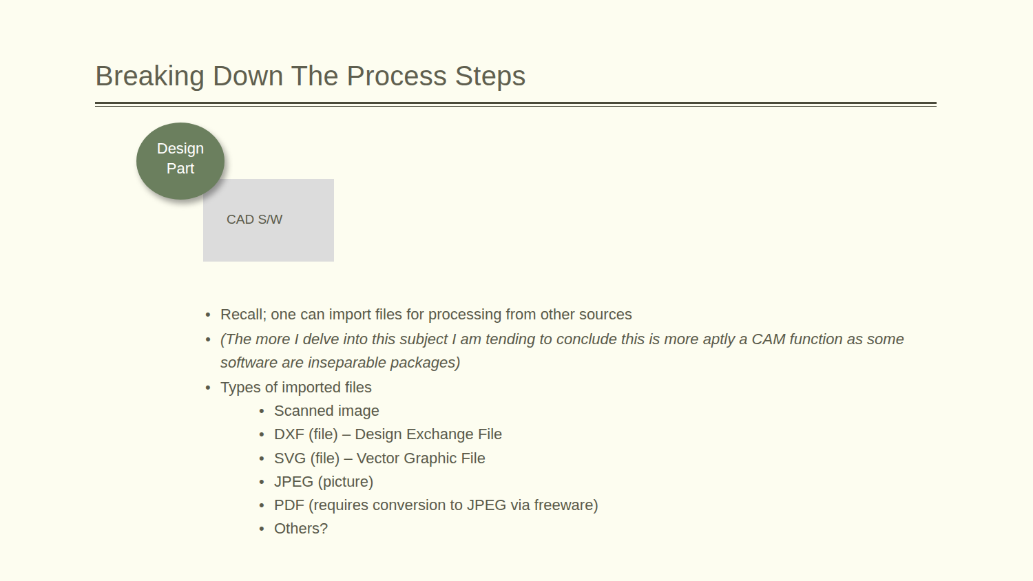Breaking Down The Process Steps
CAD S/W
Design
Part
Recall; one can import files for processing from other sources
(The more I delve into this subject I am tending to conclude this is more aptly a CAM function as some software are inseparable packages)
Types of imported files
Scanned image
DXF (file) – Design Exchange File
SVG (file) – Vector Graphic File
JPEG (picture)
PDF (requires conversion to JPEG via freeware)
Others?